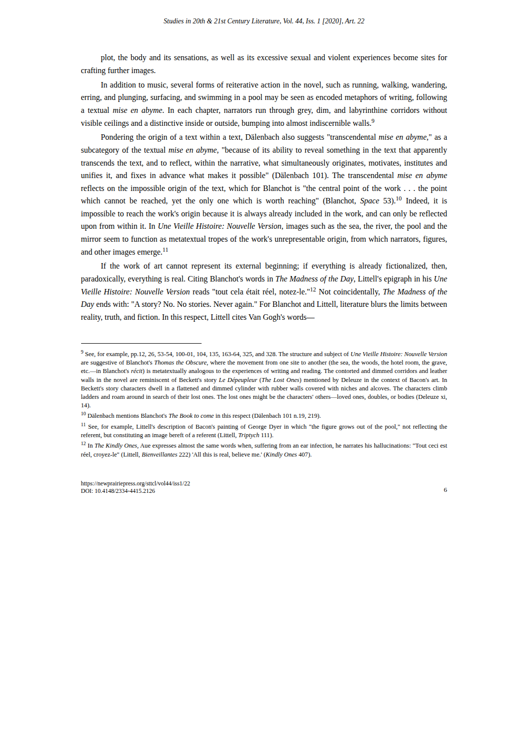Studies in 20th & 21st Century Literature, Vol. 44, Iss. 1 [2020], Art. 22
plot, the body and its sensations, as well as its excessive sexual and violent experiences become sites for crafting further images.
In addition to music, several forms of reiterative action in the novel, such as running, walking, wandering, erring, and plunging, surfacing, and swimming in a pool may be seen as encoded metaphors of writing, following a textual mise en abyme. In each chapter, narrators run through grey, dim, and labyrinthine corridors without visible ceilings and a distinctive inside or outside, bumping into almost indiscernible walls.9
Pondering the origin of a text within a text, Dälenbach also suggests "transcendental mise en abyme," as a subcategory of the textual mise en abyme, "because of its ability to reveal something in the text that apparently transcends the text, and to reflect, within the narrative, what simultaneously originates, motivates, institutes and unifies it, and fixes in advance what makes it possible" (Dälenbach 101). The transcendental mise en abyme reflects on the impossible origin of the text, which for Blanchot is "the central point of the work . . . the point which cannot be reached, yet the only one which is worth reaching" (Blanchot, Space 53).10 Indeed, it is impossible to reach the work's origin because it is always already included in the work, and can only be reflected upon from within it. In Une Vieille Histoire: Nouvelle Version, images such as the sea, the river, the pool and the mirror seem to function as metatextual tropes of the work's unrepresentable origin, from which narrators, figures, and other images emerge.11
If the work of art cannot represent its external beginning; if everything is already fictionalized, then, paradoxically, everything is real. Citing Blanchot's words in The Madness of the Day, Littell's epigraph in his Une Vieille Histoire: Nouvelle Version reads "tout cela était réel, notez-le."12 Not coincidentally, The Madness of the Day ends with: "A story? No. No stories. Never again." For Blanchot and Littell, literature blurs the limits between reality, truth, and fiction. In this respect, Littell cites Van Gogh's words—
9 See, for example, pp.12, 26, 53-54, 100-01, 104, 135, 163-64, 325, and 328. The structure and subject of Une Vieille Histoire: Nouvelle Version are suggestive of Blanchot's Thomas the Obscure, where the movement from one site to another (the sea, the woods, the hotel room, the grave, etc.—in Blanchot's récit) is metatextually analogous to the experiences of writing and reading. The contorted and dimmed corridors and leather walls in the novel are reminiscent of Beckett's story Le Dépeupleur (The Lost Ones) mentioned by Deleuze in the context of Bacon's art. In Beckett's story characters dwell in a flattened and dimmed cylinder with rubber walls covered with niches and alcoves. The characters climb ladders and roam around in search of their lost ones. The lost ones might be the characters' others—loved ones, doubles, or bodies (Deleuze xi, 14).
10 Dälenbach mentions Blanchot's The Book to come in this respect (Dälenbach 101 n.19, 219).
11 See, for example, Littell's description of Bacon's painting of George Dyer in which "the figure grows out of the pool," not reflecting the referent, but constituting an image bereft of a referent (Littell, Triptych 111).
12 In The Kindly Ones, Aue expresses almost the same words when, suffering from an ear infection, he narrates his hallucinations: "Tout ceci est réel, croyez-le" (Littell, Bienveillantes 222) 'All this is real, believe me.' (Kindly Ones 407).
https://newprairiepress.org/sttcl/vol44/iss1/22
DOI: 10.4148/2334-4415.2126
6